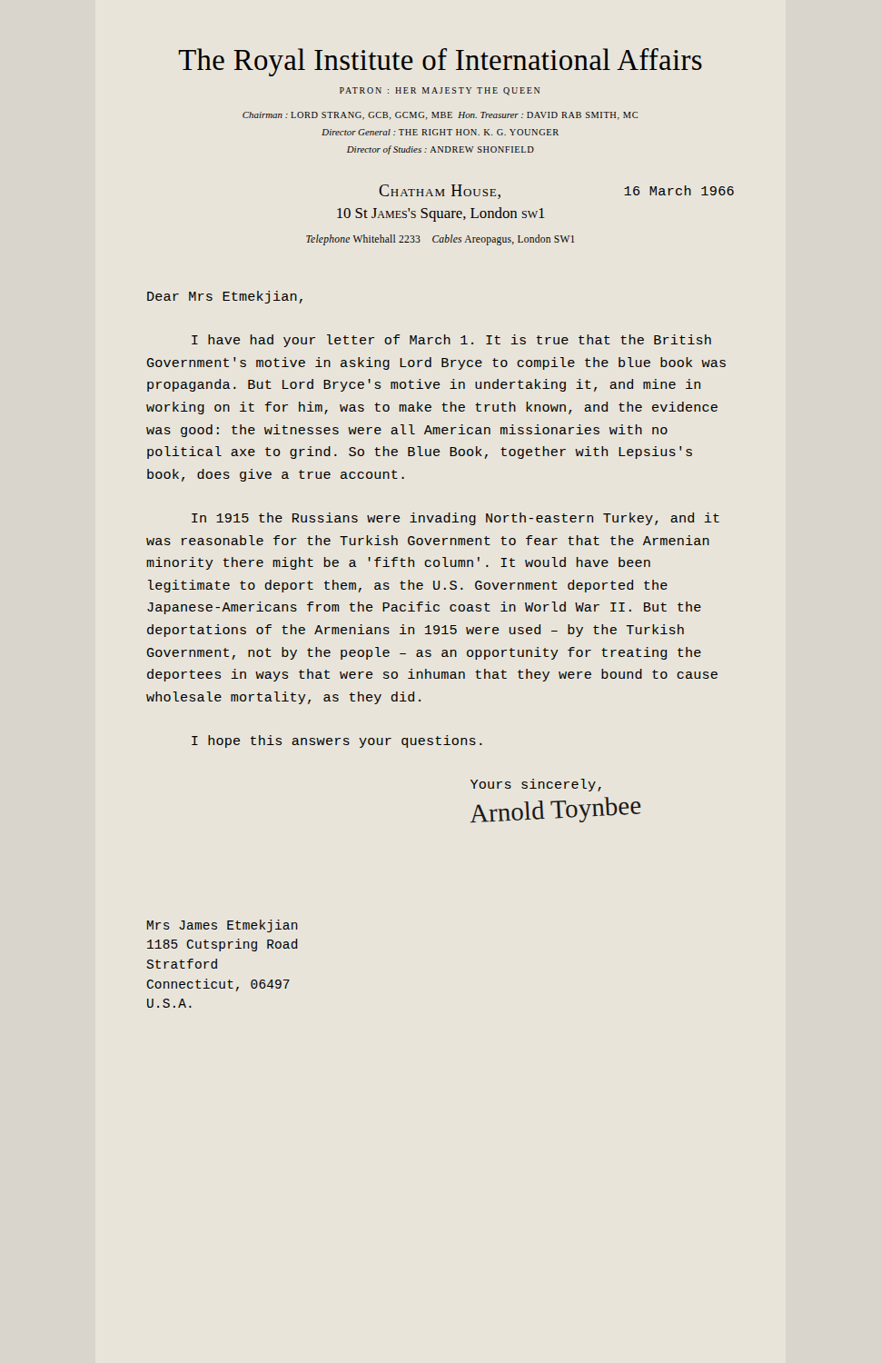The Royal Institute of International Affairs
Patron : Her Majesty the Queen
Chairman : Lord Strang, GCB, GCMG, MBE Hon. Treasurer : David Rab Smith, MC
Director General : The Right Hon. K. G. Younger
Director of Studies : Andrew Shonfield
16 March 1966
Chatham House,
10 St James's Square, London sw1
Telephone Whitehall 2233 Cables Areopagus, London SW1
Dear Mrs Etmekjian,
I have had your letter of March 1. It is true that the British Government's motive in asking Lord Bryce to compile the blue book was propaganda. But Lord Bryce's motive in undertaking it, and mine in working on it for him, was to make the truth known, and the evidence was good: the witnesses were all American missionaries with no political axe to grind. So the Blue Book, together with Lepsius's book, does give a true account.
In 1915 the Russians were invading North-eastern Turkey, and it was reasonable for the Turkish Government to fear that the Armenian minority there might be a 'fifth column'. It would have been legitimate to deport them, as the U.S. Government deported the Japanese-Americans from the Pacific coast in World War II. But the deportations of the Armenians in 1915 were used – by the Turkish Government, not by the people – as an opportunity for treating the deportees in ways that were so inhuman that they were bound to cause wholesale mortality, as they did.
I hope this answers your questions.
Yours sincerely,
Arnold Toynbee
Mrs James Etmekjian
1185 Cutspring Road
Stratford
Connecticut, 06497
U.S.A.